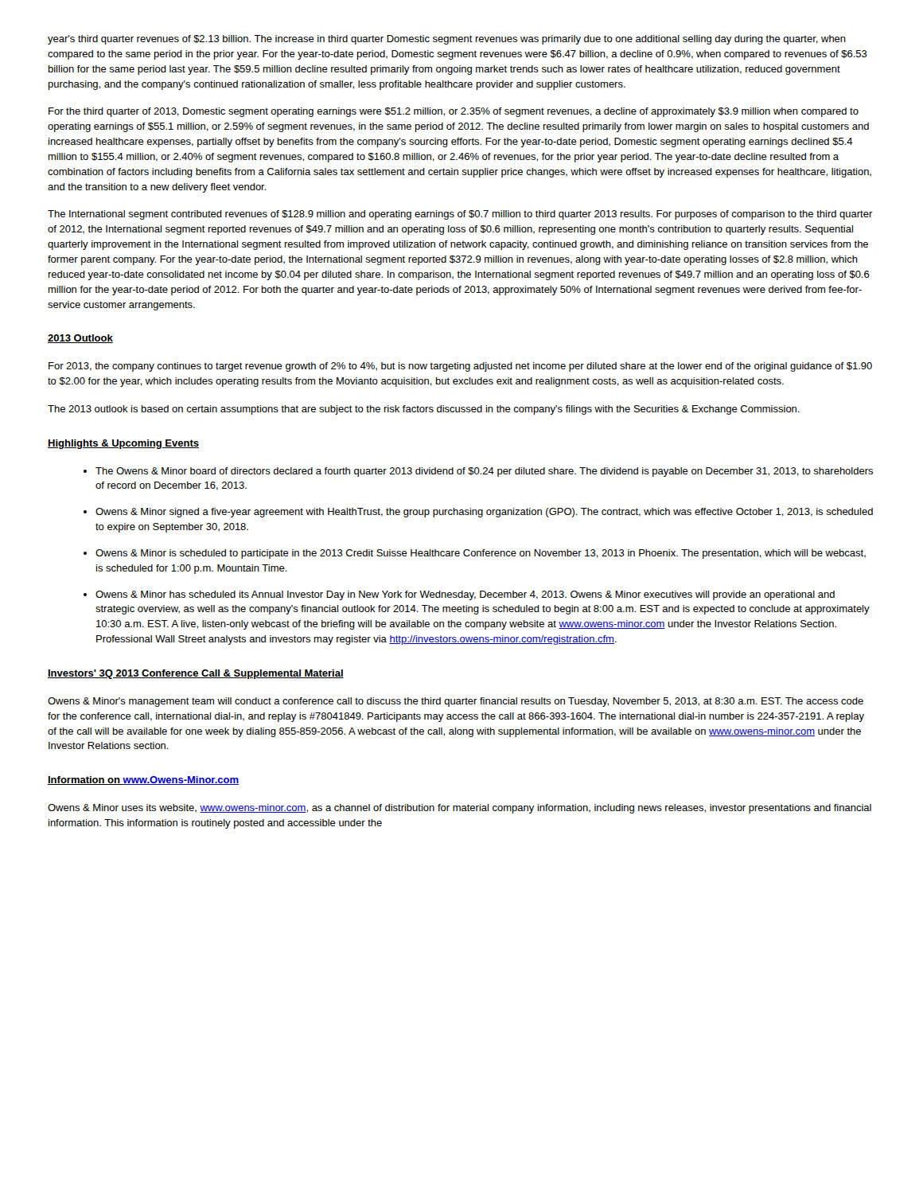year's third quarter revenues of $2.13 billion. The increase in third quarter Domestic segment revenues was primarily due to one additional selling day during the quarter, when compared to the same period in the prior year. For the year-to-date period, Domestic segment revenues were $6.47 billion, a decline of 0.9%, when compared to revenues of $6.53 billion for the same period last year. The $59.5 million decline resulted primarily from ongoing market trends such as lower rates of healthcare utilization, reduced government purchasing, and the company's continued rationalization of smaller, less profitable healthcare provider and supplier customers.
For the third quarter of 2013, Domestic segment operating earnings were $51.2 million, or 2.35% of segment revenues, a decline of approximately $3.9 million when compared to operating earnings of $55.1 million, or 2.59% of segment revenues, in the same period of 2012. The decline resulted primarily from lower margin on sales to hospital customers and increased healthcare expenses, partially offset by benefits from the company's sourcing efforts. For the year-to-date period, Domestic segment operating earnings declined $5.4 million to $155.4 million, or 2.40% of segment revenues, compared to $160.8 million, or 2.46% of revenues, for the prior year period. The year-to-date decline resulted from a combination of factors including benefits from a California sales tax settlement and certain supplier price changes, which were offset by increased expenses for healthcare, litigation, and the transition to a new delivery fleet vendor.
The International segment contributed revenues of $128.9 million and operating earnings of $0.7 million to third quarter 2013 results. For purposes of comparison to the third quarter of 2012, the International segment reported revenues of $49.7 million and an operating loss of $0.6 million, representing one month's contribution to quarterly results. Sequential quarterly improvement in the International segment resulted from improved utilization of network capacity, continued growth, and diminishing reliance on transition services from the former parent company. For the year-to-date period, the International segment reported $372.9 million in revenues, along with year-to-date operating losses of $2.8 million, which reduced year-to-date consolidated net income by $0.04 per diluted share. In comparison, the International segment reported revenues of $49.7 million and an operating loss of $0.6 million for the year-to-date period of 2012. For both the quarter and year-to-date periods of 2013, approximately 50% of International segment revenues were derived from fee-for-service customer arrangements.
2013 Outlook
For 2013, the company continues to target revenue growth of 2% to 4%, but is now targeting adjusted net income per diluted share at the lower end of the original guidance of $1.90 to $2.00 for the year, which includes operating results from the Movianto acquisition, but excludes exit and realignment costs, as well as acquisition-related costs.
The 2013 outlook is based on certain assumptions that are subject to the risk factors discussed in the company's filings with the Securities & Exchange Commission.
Highlights & Upcoming Events
The Owens & Minor board of directors declared a fourth quarter 2013 dividend of $0.24 per diluted share. The dividend is payable on December 31, 2013, to shareholders of record on December 16, 2013.
Owens & Minor signed a five-year agreement with HealthTrust, the group purchasing organization (GPO). The contract, which was effective October 1, 2013, is scheduled to expire on September 30, 2018.
Owens & Minor is scheduled to participate in the 2013 Credit Suisse Healthcare Conference on November 13, 2013 in Phoenix. The presentation, which will be webcast, is scheduled for 1:00 p.m. Mountain Time.
Owens & Minor has scheduled its Annual Investor Day in New York for Wednesday, December 4, 2013. Owens & Minor executives will provide an operational and strategic overview, as well as the company's financial outlook for 2014. The meeting is scheduled to begin at 8:00 a.m. EST and is expected to conclude at approximately 10:30 a.m. EST. A live, listen-only webcast of the briefing will be available on the company website at www.owens-minor.com under the Investor Relations Section. Professional Wall Street analysts and investors may register via http://investors.owens-minor.com/registration.cfm.
Investors' 3Q 2013 Conference Call & Supplemental Material
Owens & Minor's management team will conduct a conference call to discuss the third quarter financial results on Tuesday, November 5, 2013, at 8:30 a.m. EST. The access code for the conference call, international dial-in, and replay is #78041849. Participants may access the call at 866-393-1604. The international dial-in number is 224-357-2191. A replay of the call will be available for one week by dialing 855-859-2056. A webcast of the call, along with supplemental information, will be available on www.owens-minor.com under the Investor Relations section.
Information on www.Owens-Minor.com
Owens & Minor uses its website, www.owens-minor.com, as a channel of distribution for material company information, including news releases, investor presentations and financial information. This information is routinely posted and accessible under the